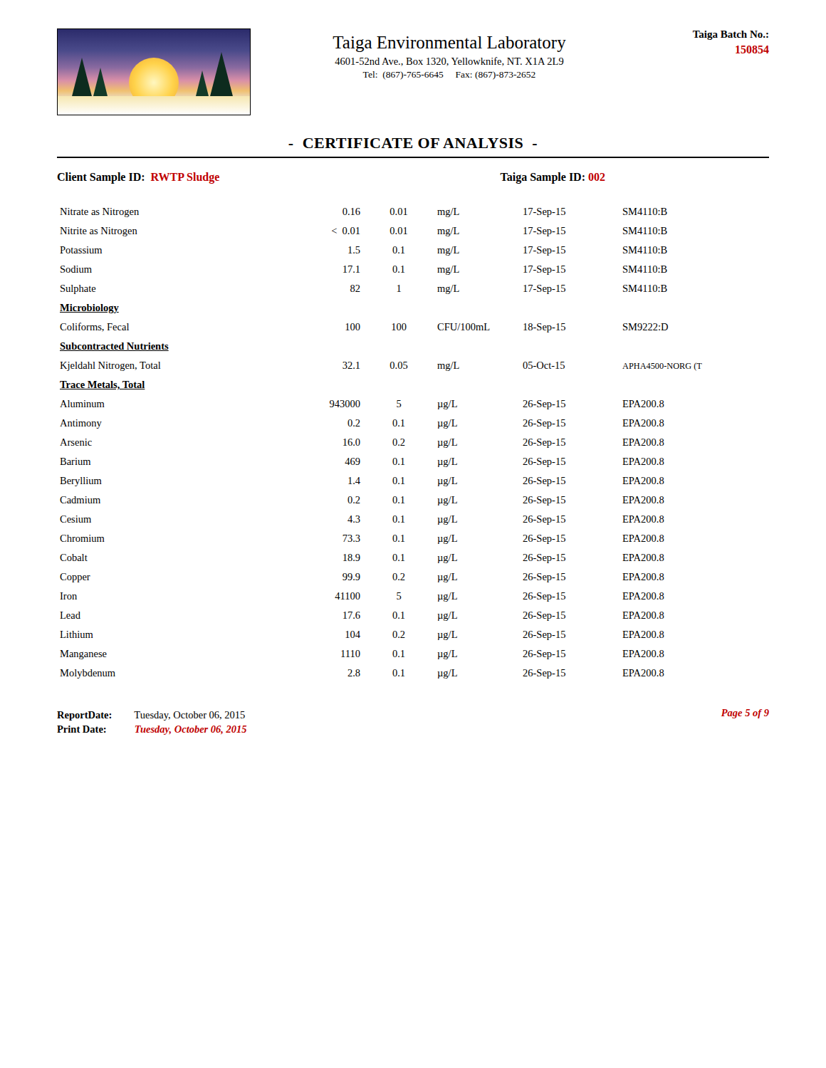Taiga Environmental Laboratory
4601-52nd Ave., Box 1320, Yellowknife, NT. X1A 2L9
Tel: (867)-765-6645 Fax: (867)-873-2652
Taiga Batch No.:
150854
- CERTIFICATE OF ANALYSIS -
Client Sample ID: RWTP Sludge
Taiga Sample ID: 002
| Nitrate as Nitrogen | 0.16 | 0.01 | mg/L | 17-Sep-15 | SM4110:B |
| Nitrite as Nitrogen | < 0.01 | 0.01 | mg/L | 17-Sep-15 | SM4110:B |
| Potassium | 1.5 | 0.1 | mg/L | 17-Sep-15 | SM4110:B |
| Sodium | 17.1 | 0.1 | mg/L | 17-Sep-15 | SM4110:B |
| Sulphate | 82 | 1 | mg/L | 17-Sep-15 | SM4110:B |
| Microbiology | | | | | |
| Coliforms, Fecal | 100 | 100 | CFU/100mL | 18-Sep-15 | SM9222:D |
| Subcontracted Nutrients | | | | | |
| Kjeldahl Nitrogen, Total | 32.1 | 0.05 | mg/L | 05-Oct-15 | APHA4500-NORG (T |
| Trace Metals, Total | | | | | |
| Aluminum | 943000 | 5 | µg/L | 26-Sep-15 | EPA200.8 |
| Antimony | 0.2 | 0.1 | µg/L | 26-Sep-15 | EPA200.8 |
| Arsenic | 16.0 | 0.2 | µg/L | 26-Sep-15 | EPA200.8 |
| Barium | 469 | 0.1 | µg/L | 26-Sep-15 | EPA200.8 |
| Beryllium | 1.4 | 0.1 | µg/L | 26-Sep-15 | EPA200.8 |
| Cadmium | 0.2 | 0.1 | µg/L | 26-Sep-15 | EPA200.8 |
| Cesium | 4.3 | 0.1 | µg/L | 26-Sep-15 | EPA200.8 |
| Chromium | 73.3 | 0.1 | µg/L | 26-Sep-15 | EPA200.8 |
| Cobalt | 18.9 | 0.1 | µg/L | 26-Sep-15 | EPA200.8 |
| Copper | 99.9 | 0.2 | µg/L | 26-Sep-15 | EPA200.8 |
| Iron | 41100 | 5 | µg/L | 26-Sep-15 | EPA200.8 |
| Lead | 17.6 | 0.1 | µg/L | 26-Sep-15 | EPA200.8 |
| Lithium | 104 | 0.2 | µg/L | 26-Sep-15 | EPA200.8 |
| Manganese | 1110 | 0.1 | µg/L | 26-Sep-15 | EPA200.8 |
| Molybdenum | 2.8 | 0.1 | µg/L | 26-Sep-15 | EPA200.8 |
ReportDate: Tuesday, October 06, 2015
Print Date: Tuesday, October 06, 2015
Page 5 of 9